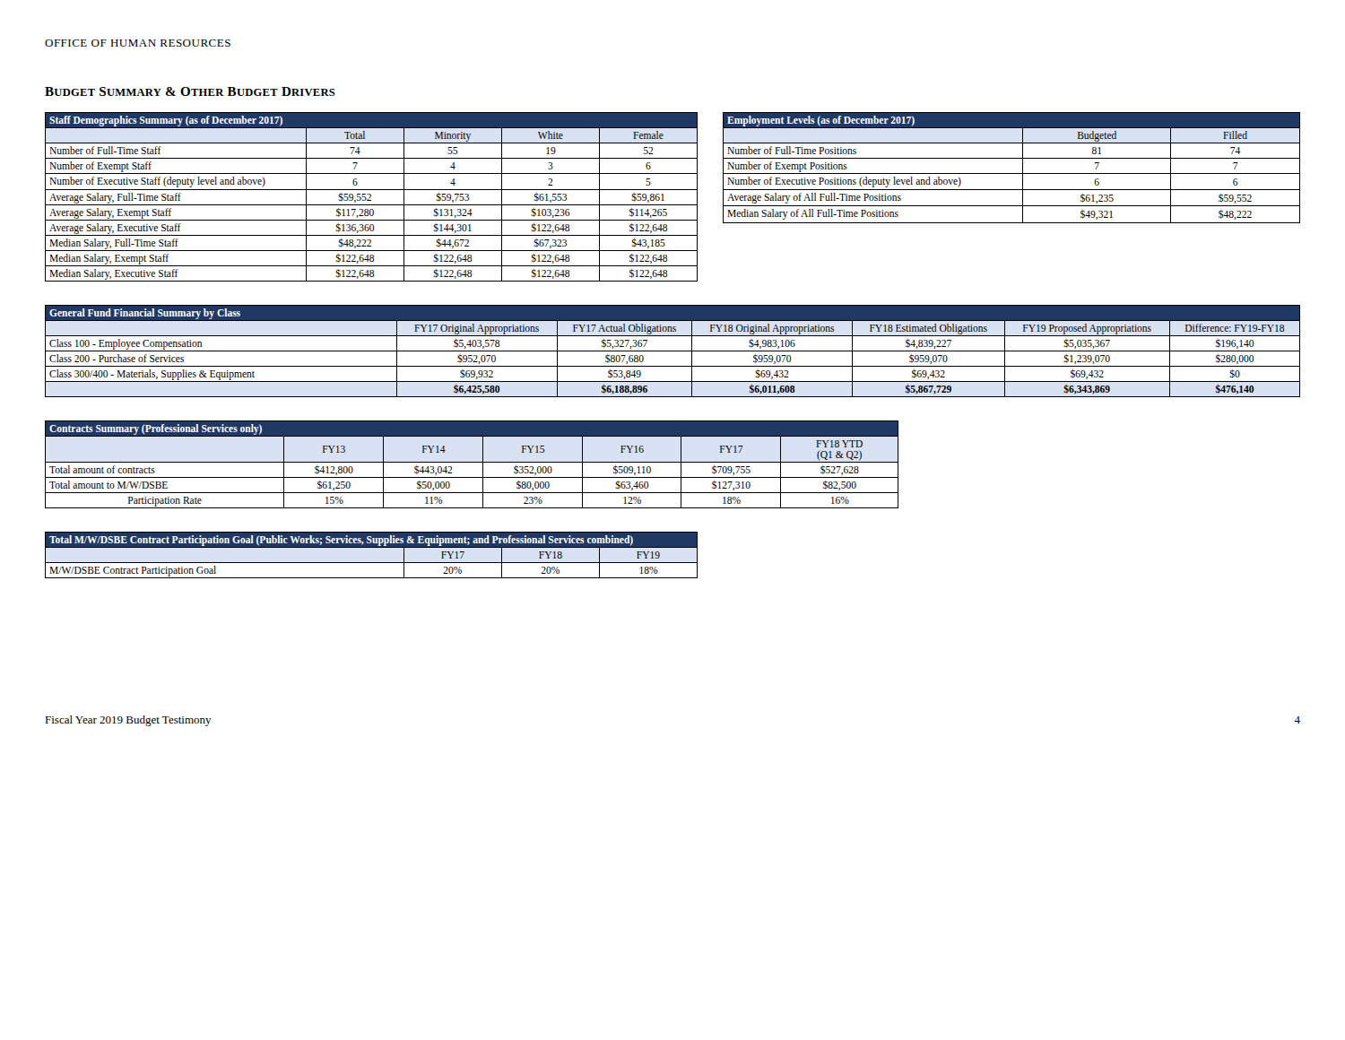OFFICE OF HUMAN RESOURCES
BUDGET SUMMARY & OTHER BUDGET DRIVERS
| / Staff Demographics Summary (as of December 2017) / / --- / / / Total / Minority / White / Female / / Number of Full-Time Staff / 74 / 55 / 19 / 52 / / Number of Exempt Staff / 7 / 4 / 3 / 6 / / Number of Executive Staff (deputy level and above) / 6 / 4 / 2 / 5 / / Average Salary, Full-Time Staff / $59,552 / $59,753 / $61,553 / $59,861 / / Average Salary, Exempt Staff / $117,280 / $131,324 / $103,236 / $114,265 / / Average Salary, Executive Staff / $136,360 / $144,301 / $122,648 / $122,648 / / Median Salary, Full-Time Staff / $48,222 / $44,672 / $67,323 / $43,185 / / Median Salary, Exempt Staff / $122,648 / $122,648 / $122,648 / $122,648 / / Median Salary, Executive Staff / $122,648 / $122,648 / $122,648 / $122,648 / | | / Employment Levels (as of December 2017) / / --- / / / Budgeted / Filled / / Number of Full-Time Positions / 81 / 74 / / Number of Exempt Positions / 7 / 7 / / Number of Executive Positions (deputy level and above) / 6 / 6 / / Average Salary of All Full-Time Positions / $61,235 / $59,552 / / Median Salary of All Full-Time Positions / $49,321 / $48,222 / |
| General Fund Financial Summary by Class |
| --- |
| | FY17 Original Appropriations | FY17 Actual Obligations | FY18 Original Appropriations | FY18 Estimated Obligations | FY19 Proposed Appropriations | Difference: FY19-FY18 |
| Class 100 - Employee Compensation | $5,403,578 | $5,327,367 | $4,983,106 | $4,839,227 | $5,035,367 | $196,140 |
| Class 200 - Purchase of Services | $952,070 | $807,680 | $959,070 | $959,070 | $1,239,070 | $280,000 |
| Class 300/400 - Materials, Supplies & Equipment | $69,932 | $53,849 | $69,432 | $69,432 | $69,432 | $0 |
| | $6,425,580 | $6,188,896 | $6,011,608 | $5,867,729 | $6,343,869 | $476,140 |
| Contracts Summary (Professional Services only) |
| --- |
| | FY13 | FY14 | FY15 | FY16 | FY17 | FY18 YTD (Q1 & Q2) |
| Total amount of contracts | $412,800 | $443,042 | $352,000 | $509,110 | $709,755 | $527,628 |
| Total amount to M/W/DSBE | $61,250 | $50,000 | $80,000 | $63,460 | $127,310 | $82,500 |
| Participation Rate | 15% | 11% | 23% | 12% | 18% | 16% |
| Total M/W/DSBE Contract Participation Goal (Public Works; Services, Supplies & Equipment; and Professional Services combined) |
| --- |
| | FY17 | FY18 | FY19 |
| M/W/DSBE Contract Participation Goal | 20% | 20% | 18% |
Fiscal Year 2019 Budget Testimony 4